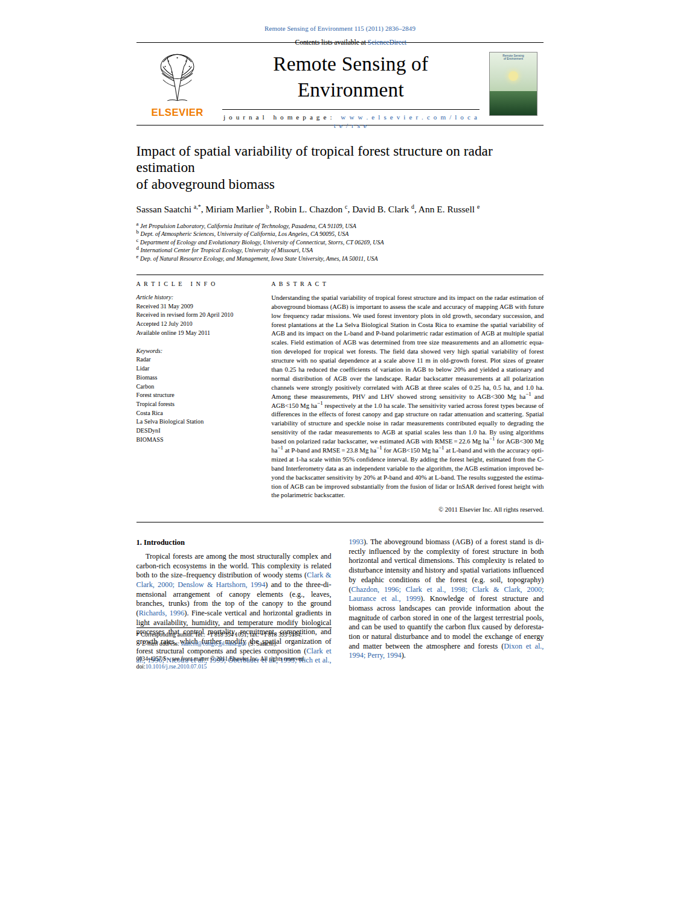Remote Sensing of Environment 115 (2011) 2836–2849
ELSEVIER
Contents lists available at ScienceDirect
Remote Sensing of Environment
j o u r n a l h o m e p a g e : w w w . e l s e v i e r . c o m / l o c a t e / r s e
Remote Sensing
of Environment
Impact of spatial variability of tropical forest structure on radar estimation
of aboveground biomass
Sassan Saatchi a,*, Miriam Marlier b, Robin L. Chazdon c, David B. Clark d, Ann E. Russell e
a Jet Propulsion Laboratory, California Institute of Technology, Pasadena, CA 91109, USA
b Dept. of Atmospheric Sciences, University of California, Los Angeles, CA 90095, USA
c Department of Ecology and Evolutionary Biology, University of Connecticut, Storrs, CT 06269, USA
d International Center for Tropical Ecology, University of Missouri, USA
e Dep. of Natural Resource Ecology, and Management, Iowa State University, Ames, IA 50011, USA
A R T I C L E I N F O
Article history:
Received 31 May 2009
Received in revised form 20 April 2010
Accepted 12 July 2010
Available online 19 May 2011
Keywords:
Radar
Lidar
Biomass
Carbon
Forest structure
Tropical forests
Costa Rica
La Selva Biological Station
DESDynI
BIOMASS
A B S T R A C T
Understanding the spatial variability of tropical forest structure and its impact on the radar estimation of aboveground biomass (AGB) is important to assess the scale and accuracy of mapping AGB with future low frequency radar missions. We used forest inventory plots in old growth, secondary succession, and forest plantations at the La Selva Biological Station in Costa Rica to examine the spatial variability of AGB and its impact on the L-band and P-band polarimetric radar estimation of AGB at multiple spatial scales. Field estimation of AGB was determined from tree size measurements and an allometric equation developed for tropical wet forests. The field data showed very high spatial variability of forest structure with no spatial dependence at a scale above 11 m in old-growth forest. Plot sizes of greater than 0.25 ha reduced the coefficients of variation in AGB to below 20% and yielded a stationary and normal distribution of AGB over the landscape. Radar backscatter measurements at all polarization channels were strongly positively correlated with AGB at three scales of 0.25 ha, 0.5 ha, and 1.0 ha. Among these measurements, PHV and LHV showed strong sensitivity to AGB<300 Mg ha−1 and AGB<150 Mg ha−1 respectively at the 1.0 ha scale. The sensitivity varied across forest types because of differences in the effects of forest canopy and gap structure on radar attenuation and scattering. Spatial variability of structure and speckle noise in radar measurements contributed equally to degrading the sensitivity of the radar measurements to AGB at spatial scales less than 1.0 ha. By using algorithms based on polarized radar backscatter, we estimated AGB with RMSE = 22.6 Mg ha−1 for AGB<300 Mg ha−1 at P-band and RMSE = 23.8 Mg ha−1 for AGB<150 Mg ha−1 at L-band and with the accuracy optimized at 1-ha scale within 95% confidence interval. By adding the forest height, estimated from the C-band Interferometry data as an independent variable to the algorithm, the AGB estimation improved beyond the backscatter sensitivity by 20% at P-band and 40% at L-band. The results suggested the estimation of AGB can be improved substantially from the fusion of lidar or InSAR derived forest height with the polarimetric backscatter.
© 2011 Elsevier Inc. All rights reserved.
1. Introduction
Tropical forests are among the most structurally complex and carbon-rich ecosystems in the world. This complexity is related both to the size–frequency distribution of woody stems (Clark & Clark, 2000; Denslow & Hartshorn, 1994) and to the three-dimensional arrangement of canopy elements (e.g., leaves, branches, trunks) from the top of the canopy to the ground (Richards, 1996). Fine-scale vertical and horizontal gradients in light availability, humidity, and temperature modify biological processes that control mortality, recruitment, competition, and growth rates, which further modify the spatial organization of forest structural components and species composition (Clark et al., 1996; Nicotra et al., 1999; Oberbauer et al., 1993; Rich et al., 1993). The aboveground biomass (AGB) of a forest stand is directly influenced by the complexity of forest structure in both horizontal and vertical dimensions. This complexity is related to disturbance intensity and history and spatial variations influenced by edaphic conditions of the forest (e.g. soil, topography) (Chazdon, 1996; Clark et al., 1998; Clark & Clark, 2000; Laurance et al., 1999). Knowledge of forest structure and biomass across landscapes can provide information about the magnitude of carbon stored in one of the largest terrestrial pools, and can be used to quantify the carbon flux caused by deforestation or natural disturbance and to model the exchange of energy and matter between the atmosphere and forests (Dixon et al., 1994; Perry, 1994).
* Corresponding author. Tel.: +1 818 354 1051; fax: +1 818 393 5184.
E-mail address: saatchi@congo.jpl.nasa.gov (S. Saatchi).
0034-4257/$ – see front matter © 2011 Elsevier Inc. All rights reserved.
doi:10.1016/j.rse.2010.07.015